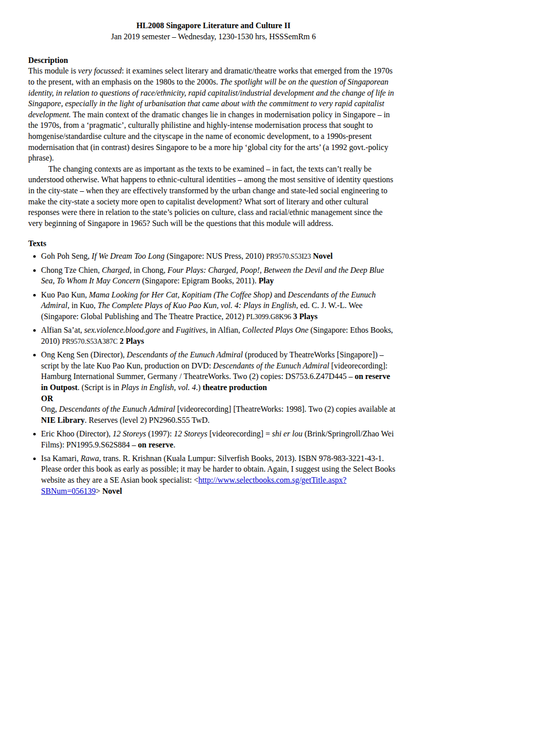HL2008 Singapore Literature and Culture II
Jan 2019 semester – Wednesday, 1230-1530 hrs, HSSSemRm 6
Description
This module is very focussed: it examines select literary and dramatic/theatre works that emerged from the 1970s to the present, with an emphasis on the 1980s to the 2000s. The spotlight will be on the question of Singaporean identity, in relation to questions of race/ethnicity, rapid capitalist/industrial development and the change of life in Singapore, especially in the light of urbanisation that came about with the commitment to very rapid capitalist development. The main context of the dramatic changes lie in changes in modernisation policy in Singapore – in the 1970s, from a ‘pragmatic’, culturally philistine and highly-intense modernisation process that sought to homgenise/standardise culture and the cityscape in the name of economic development, to a 1990s-present modernisation that (in contrast) desires Singapore to be a more hip ‘global city for the arts’ (a 1992 govt.-policy phrase).
The changing contexts are as important as the texts to be examined – in fact, the texts can’t really be understood otherwise. What happens to ethnic-cultural identities – among the most sensitive of identity questions in the city-state – when they are effectively transformed by the urban change and state-led social engineering to make the city-state a society more open to capitalist development? What sort of literary and other cultural responses were there in relation to the state’s policies on culture, class and racial/ethnic management since the very beginning of Singapore in 1965? Such will be the questions that this module will address.
Texts
Goh Poh Seng, If We Dream Too Long (Singapore: NUS Press, 2010) PR9570.S53I23 Novel
Chong Tze Chien, Charged, in Chong, Four Plays: Charged, Poop!, Between the Devil and the Deep Blue Sea, To Whom It May Concern (Singapore: Epigram Books, 2011). Play
Kuo Pao Kun, Mama Looking for Her Cat, Kopitiam (The Coffee Shop) and Descendants of the Eunuch Admiral, in Kuo, The Complete Plays of Kuo Pao Kun, vol. 4: Plays in English, ed. C. J. W.-L. Wee (Singapore: Global Publishing and The Theatre Practice, 2012) PL3099.G8K96 3 Plays
Alfian Sa’at, sex.violence.blood.gore and Fugitives, in Alfian, Collected Plays One (Singapore: Ethos Books, 2010) PR9570.S53A387C 2 Plays
Ong Keng Sen (Director), Descendants of the Eunuch Admiral (produced by TheatreWorks [Singapore]) – script by the late Kuo Pao Kun, production on DVD: Descendants of the Eunuch Admiral [videorecording]: Hamburg International Summer, Germany / TheatreWorks. Two (2) copies: DS753.6.Z47D445 – on reserve in Outpost. (Script is in Plays in English, vol. 4.) theatre production
OR
Ong, Descendants of the Eunuch Admiral [videorecording] [TheatreWorks: 1998]. Two (2) copies available at NIE Library. Reserves (level 2) PN2960.S55 TwD.
Eric Khoo (Director), 12 Storeys (1997): 12 Storeys [videorecording] = shi er lou (Brink/Springroll/Zhao Wei Films): PN1995.9.S62S884 – on reserve.
Isa Kamari, Rawa, trans. R. Krishnan (Kuala Lumpur: Silverfish Books, 2013). ISBN 978-983-3221-43-1. Please order this book as early as possible; it may be harder to obtain. Again, I suggest using the Select Books website as they are a SE Asian book specialist: <http://www.selectbooks.com.sg/getTitle.aspx?SBNum=056139> Novel